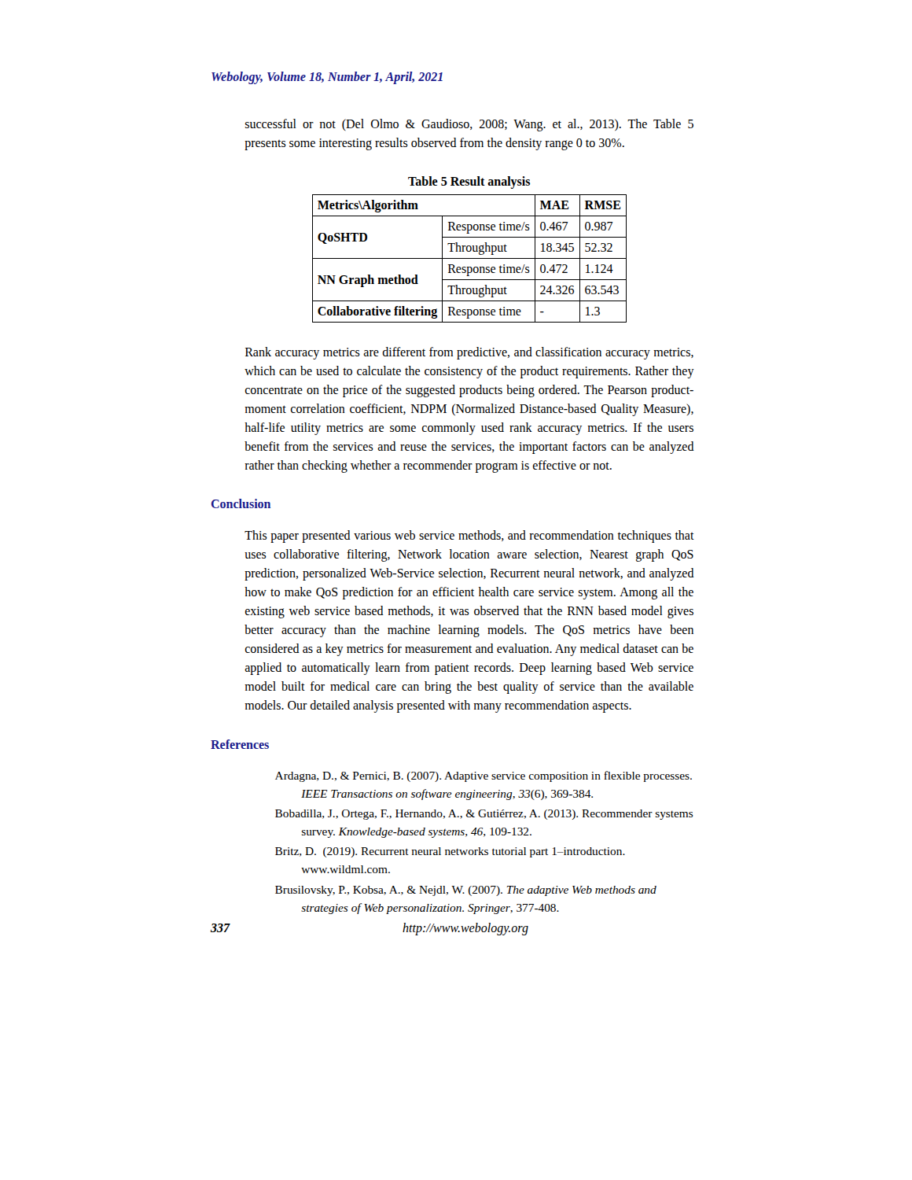Webology, Volume 18, Number 1, April, 2021
successful or not (Del Olmo & Gaudioso, 2008; Wang. et al., 2013). The Table 5 presents some interesting results observed from the density range 0 to 30%.
Table 5 Result analysis
| Metrics\Algorithm | MAE | RMSE |
| --- | --- | --- |
| QoSHTD | Response time/s | 0.467 | 0.987 |
| Throughput | 18.345 | 52.32 |
| NN Graph method | Response time/s | 0.472 | 1.124 |
| Throughput | 24.326 | 63.543 |
| Collaborative filtering | Response time | - | 1.3 |
Rank accuracy metrics are different from predictive, and classification accuracy metrics, which can be used to calculate the consistency of the product requirements. Rather they concentrate on the price of the suggested products being ordered. The Pearson product-moment correlation coefficient, NDPM (Normalized Distance-based Quality Measure), half-life utility metrics are some commonly used rank accuracy metrics. If the users benefit from the services and reuse the services, the important factors can be analyzed rather than checking whether a recommender program is effective or not.
Conclusion
This paper presented various web service methods, and recommendation techniques that uses collaborative filtering, Network location aware selection, Nearest graph QoS prediction, personalized Web-Service selection, Recurrent neural network, and analyzed how to make QoS prediction for an efficient health care service system. Among all the existing web service based methods, it was observed that the RNN based model gives better accuracy than the machine learning models. The QoS metrics have been considered as a key metrics for measurement and evaluation. Any medical dataset can be applied to automatically learn from patient records. Deep learning based Web service model built for medical care can bring the best quality of service than the available models. Our detailed analysis presented with many recommendation aspects.
References
Ardagna, D., & Pernici, B. (2007). Adaptive service composition in flexible processes. IEEE Transactions on software engineering, 33(6), 369-384.
Bobadilla, J., Ortega, F., Hernando, A., & Gutiérrez, A. (2013). Recommender systems survey. Knowledge-based systems, 46, 109-132.
Britz, D. (2019). Recurrent neural networks tutorial part 1–introduction. www.wildml.com.
Brusilovsky, P., Kobsa, A., & Nejdl, W. (2007). The adaptive Web methods and strategies of Web personalization. Springer, 377-408.
337
http://www.webology.org